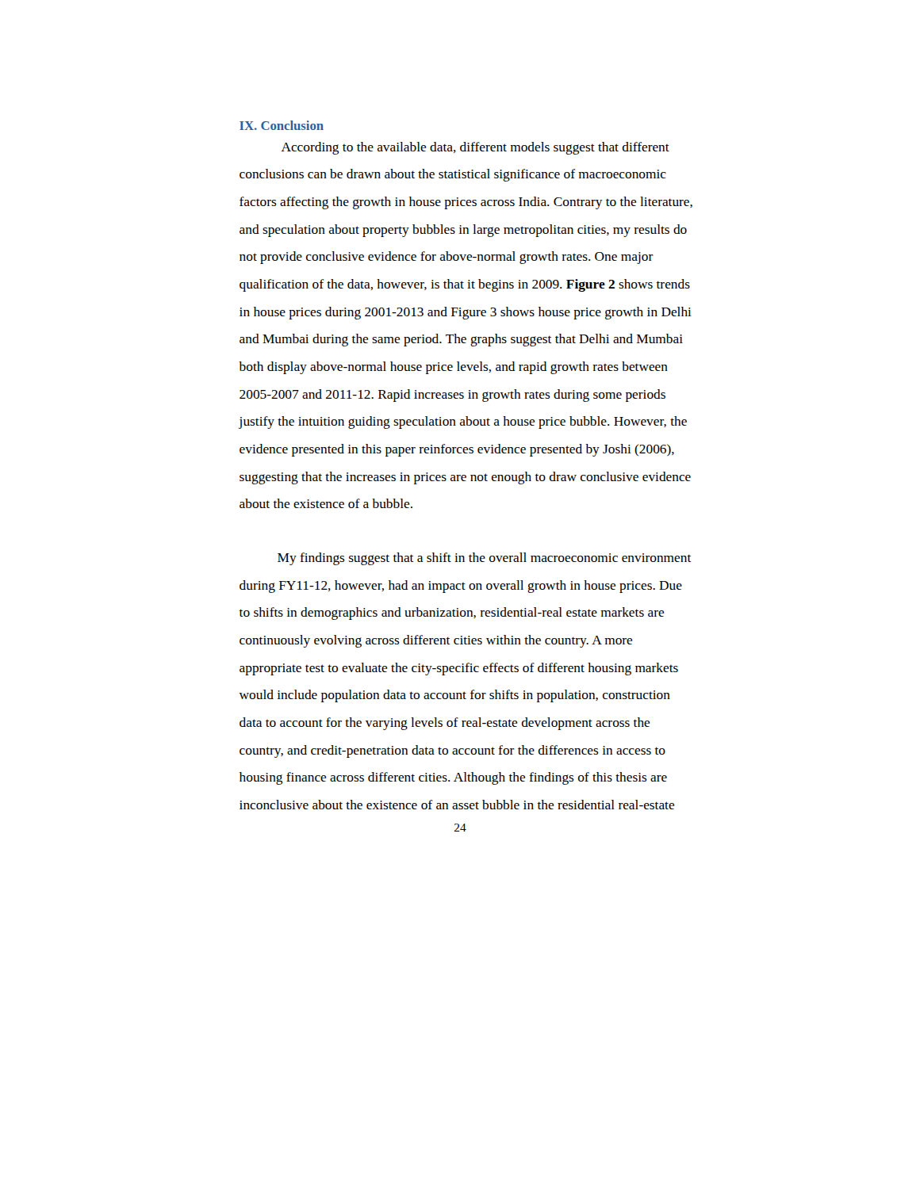IX. Conclusion
According to the available data, different models suggest that different conclusions can be drawn about the statistical significance of macroeconomic factors affecting the growth in house prices across India. Contrary to the literature, and speculation about property bubbles in large metropolitan cities, my results do not provide conclusive evidence for above-normal growth rates. One major qualification of the data, however, is that it begins in 2009. Figure 2 shows trends in house prices during 2001-2013 and Figure 3 shows house price growth in Delhi and Mumbai during the same period. The graphs suggest that Delhi and Mumbai both display above-normal house price levels, and rapid growth rates between 2005-2007 and 2011-12. Rapid increases in growth rates during some periods justify the intuition guiding speculation about a house price bubble. However, the evidence presented in this paper reinforces evidence presented by Joshi (2006), suggesting that the increases in prices are not enough to draw conclusive evidence about the existence of a bubble.
My findings suggest that a shift in the overall macroeconomic environment during FY11-12, however, had an impact on overall growth in house prices. Due to shifts in demographics and urbanization, residential-real estate markets are continuously evolving across different cities within the country. A more appropriate test to evaluate the city-specific effects of different housing markets would include population data to account for shifts in population, construction data to account for the varying levels of real-estate development across the country, and credit-penetration data to account for the differences in access to housing finance across different cities. Although the findings of this thesis are inconclusive about the existence of an asset bubble in the residential real-estate
24